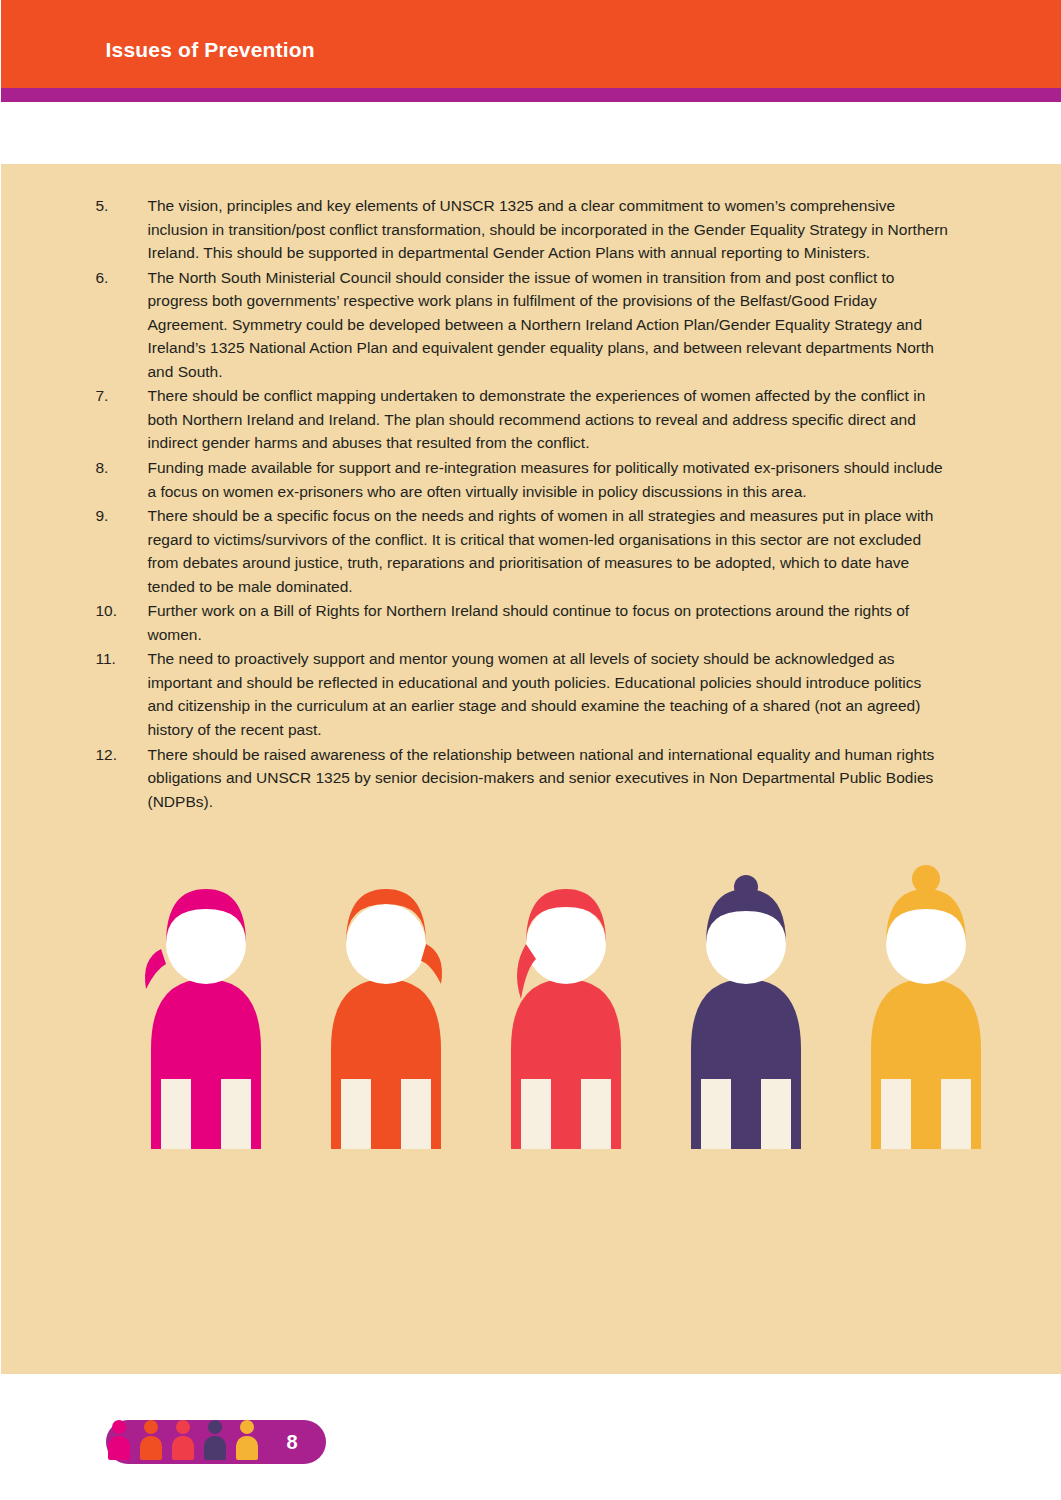Issues of Prevention
5. The vision, principles and key elements of UNSCR 1325 and a clear commitment to women’s comprehensive inclusion in transition/post conflict transformation, should be incorporated in the Gender Equality Strategy in Northern Ireland. This should be supported in departmental Gender Action Plans with annual reporting to Ministers.
6. The North South Ministerial Council should consider the issue of women in transition from and post conflict to progress both governments’ respective work plans in fulfilment of the provisions of the Belfast/Good Friday Agreement. Symmetry could be developed between a Northern Ireland Action Plan/Gender Equality Strategy and Ireland’s 1325 National Action Plan and equivalent gender equality plans, and between relevant departments North and South.
7. There should be conflict mapping undertaken to demonstrate the experiences of women affected by the conflict in both Northern Ireland and Ireland. The plan should recommend actions to reveal and address specific direct and indirect gender harms and abuses that resulted from the conflict.
8. Funding made available for support and re-integration measures for politically motivated ex-prisoners should include a focus on women ex-prisoners who are often virtually invisible in policy discussions in this area.
9. There should be a specific focus on the needs and rights of women in all strategies and measures put in place with regard to victims/survivors of the conflict. It is critical that women-led organisations in this sector are not excluded from debates around justice, truth, reparations and prioritisation of measures to be adopted, which to date have tended to be male dominated.
10. Further work on a Bill of Rights for Northern Ireland should continue to focus on protections around the rights of women.
11. The need to proactively support and mentor young women at all levels of society should be acknowledged as important and should be reflected in educational and youth policies. Educational policies should introduce politics and citizenship in the curriculum at an earlier stage and should examine the teaching of a shared (not an agreed) history of the recent past.
12. There should be raised awareness of the relationship between national and international equality and human rights obligations and UNSCR 1325 by senior decision-makers and senior executives in Non Departmental Public Bodies (NDPBs).
8